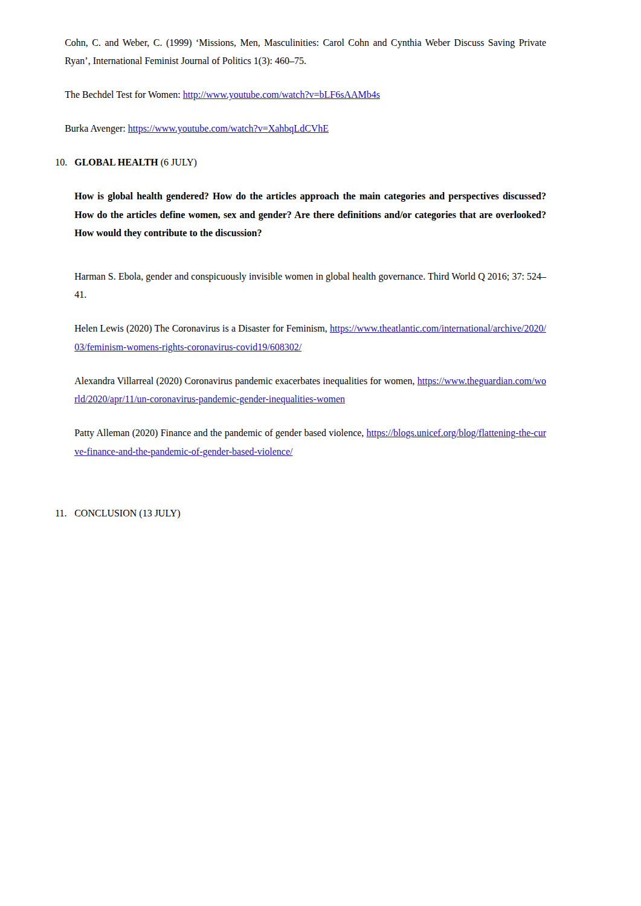Cohn, C. and Weber, C. (1999) ‘Missions, Men, Masculinities: Carol Cohn and Cynthia Weber Discuss Saving Private Ryan’, International Feminist Journal of Politics 1(3): 460–75.
The Bechdel Test for Women: http://www.youtube.com/watch?v=bLF6sAAMb4s
Burka Avenger: https://www.youtube.com/watch?v=XahbqLdCVhE
GLOBAL HEALTH (6 JULY)
How is global health gendered? How do the articles approach the main categories and perspectives discussed? How do the articles define women, sex and gender? Are there definitions and/or categories that are overlooked? How would they contribute to the discussion?
Harman S. Ebola, gender and conspicuously invisible women in global health governance. Third World Q 2016; 37: 524–41.
Helen Lewis (2020) The Coronavirus is a Disaster for Feminism, https://www.theatlantic.com/international/archive/2020/03/feminism-womens-rights-coronavirus-covid19/608302/
Alexandra Villarreal (2020) Coronavirus pandemic exacerbates inequalities for women, https://www.theguardian.com/world/2020/apr/11/un-coronavirus-pandemic-gender-inequalities-women
Patty Alleman (2020) Finance and the pandemic of gender based violence, https://blogs.unicef.org/blog/flattening-the-curve-finance-and-the-pandemic-of-gender-based-violence/
CONCLUSION (13 JULY)